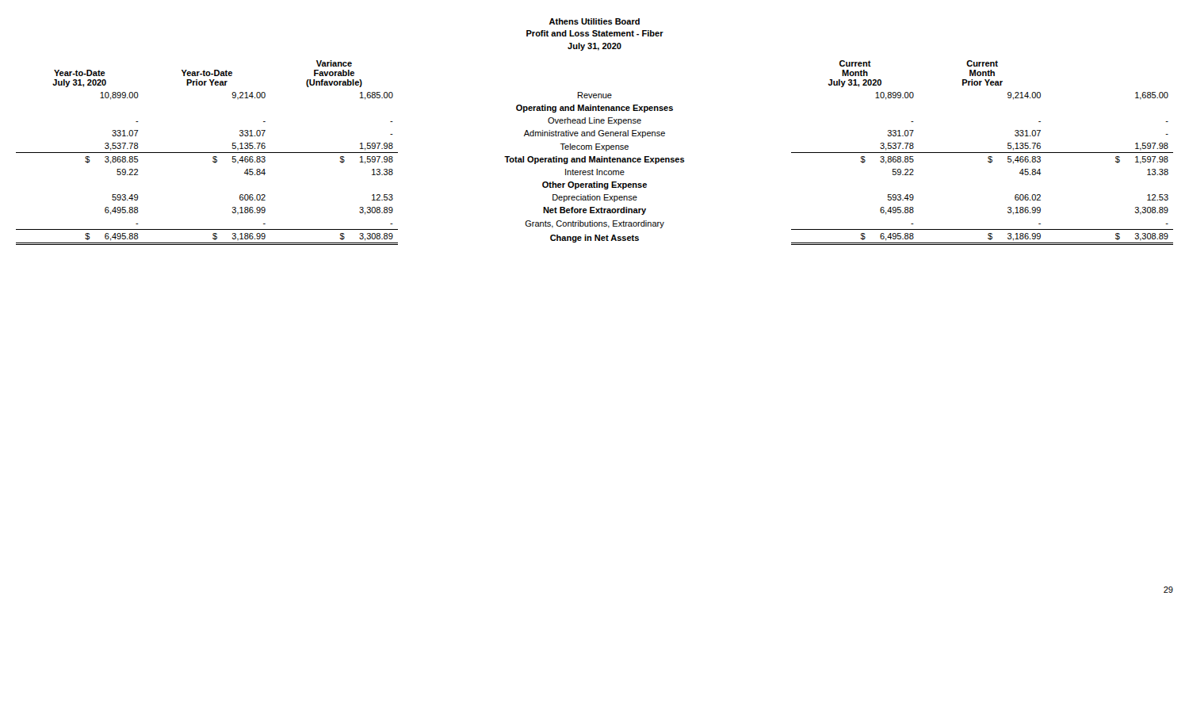Athens Utilities Board
Profit and Loss Statement - Fiber
July 31, 2020
| Year-to-Date July 31, 2020 | Year-to-Date Prior Year | Variance Favorable (Unfavorable) | | Current Month July 31, 2020 | Current Month Prior Year | |
| --- | --- | --- | --- | --- | --- | --- |
| 10,899.00 | 9,214.00 | 1,685.00 | Revenue | 10,899.00 | 9,214.00 | 1,685.00 |
| | Operating and Maintenance Expenses | |
| - | - | - | Overhead Line Expense | - | - | - |
| 331.07 | 331.07 | - | Administrative and General Expense | 331.07 | 331.07 | - |
| 3,537.78 | 5,135.76 | 1,597.98 | Telecom Expense | 3,537.78 | 5,135.76 | 1,597.98 |
| $ 3,868.85 | $ 5,466.83 | $ 1,597.98 | Total Operating and Maintenance Expenses | $ 3,868.85 | $ 5,466.83 | $ 1,597.98 |
| 59.22 | 45.84 | 13.38 | Interest Income | 59.22 | 45.84 | 13.38 |
| | Other Operating Expense | |
| 593.49 | 606.02 | 12.53 | Depreciation Expense | 593.49 | 606.02 | 12.53 |
| 6,495.88 | 3,186.99 | 3,308.89 | Net Before Extraordinary | 6,495.88 | 3,186.99 | 3,308.89 |
| - | - | - | Grants, Contributions, Extraordinary | - | - | - |
| $ 6,495.88 | $ 3,186.99 | $ 3,308.89 | Change in Net Assets | $ 6,495.88 | $ 3,186.99 | $ 3,308.89 |
29